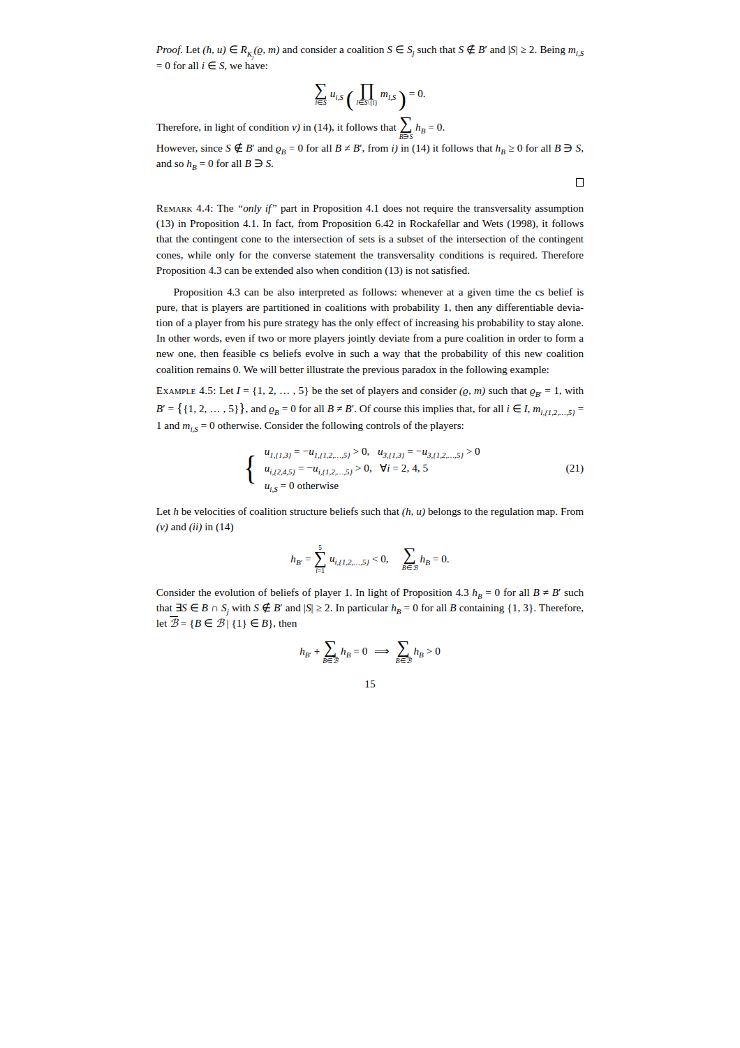Proof. Let (h, u) ∈ RKj(ϱ, m) and consider a coalition S ∈ Sj such that S ∉ B′ and |S| ≥ 2. Being mi,S = 0 for all i ∈ S, we have:
∑i∈S ui,S ( ∏l∈S\{i} ml,S ) = 0.
Therefore, in light of condition v) in (14), it follows that ∑B∋S hB = 0.
However, since S ∉ B′ and ϱB = 0 for all B ≠ B′, from i) in (14) it follows that hB ≥ 0 for all B ∋ S, and so hB = 0 for all B ∋ S.
Remark 4.4: The “only if” part in Proposition 4.1 does not require the transversality assumption (13) in Proposition 4.1. In fact, from Proposition 6.42 in Rockafellar and Wets (1998), it follows that the contingent cone to the intersection of sets is a subset of the intersection of the contingent cones, while only for the converse statement the transversality conditions is required. Therefore Proposition 4.3 can be extended also when condition (13) is not satisfied.
Proposition 4.3 can be also interpreted as follows: whenever at a given time the cs belief is pure, that is players are partitioned in coalitions with probability 1, then any differentiable deviation of a player from his pure strategy has the only effect of increasing his probability to stay alone. In other words, even if two or more players jointly deviate from a pure coalition in order to form a new one, then feasible cs beliefs evolve in such a way that the probability of this new coalition coalition remains 0. We will better illustrate the previous paradox in the following example:
Example 4.5: Let I = {1, 2, … , 5} be the set of players and consider (ϱ, m) such that ϱB′ = 1, with B′ = {{1, 2, … , 5}}, and ϱB = 0 for all B ≠ B′. Of course this implies that, for all i ∈ I, mi,{1,2,…,5} = 1 and mi,S = 0 otherwise. Consider the following controls of the players:
{
| u 1,{1,3} = − u 1,{1,2,…,5} > 0, u 3,{1,3} = − u 3,{1,2,…,5} > 0 |
| u i,{2,4,5} = − u i,{1,2,…,5} > 0, ∀ i = 2, 4, 5 |
| u i,S = 0 otherwise |
(21)
Let h be velocities of coalition structure beliefs such that (h, u) belongs to the regulation map. From (v) and (ii) in (14)
hB′ = 5∑i=1 ui,{1,2,…,5} < 0, ∑B∈ℬ hB = 0.
Consider the evolution of beliefs of player 1. In light of Proposition 4.3 hB = 0 for all B ≠ B′ such that ∃S ∈ B ∩ Sj with S ∉ B′ and |S| ≥ 2. In particular hB = 0 for all B containing {1, 3}. Therefore, let ℬ = {B ∈ ℬ | {1} ∈ B}, then
hB′ + ∑B∈ℬ hB = 0 ⟹ ∑B∈ℬ hB > 0
15